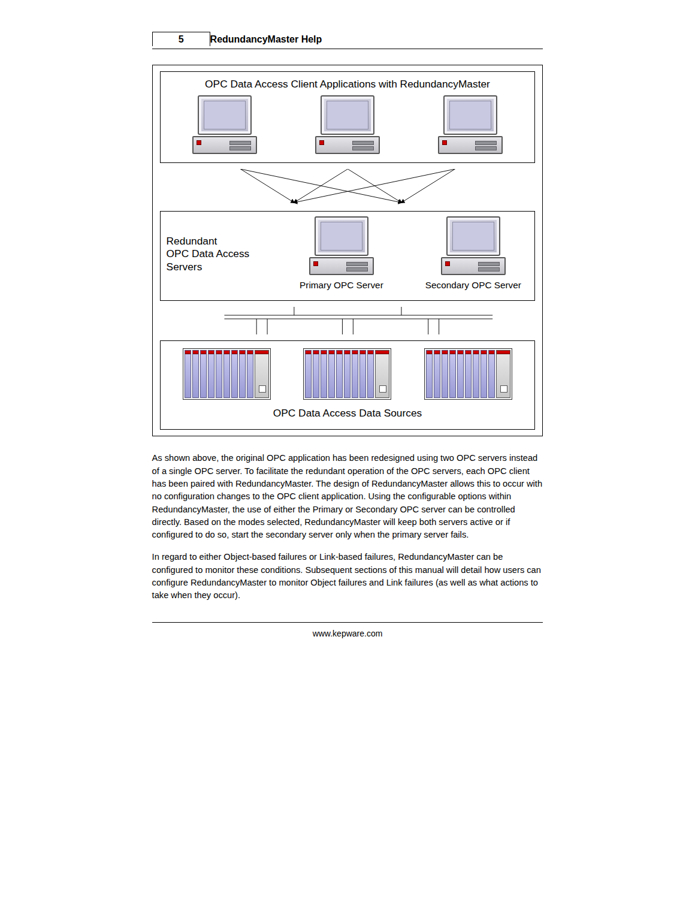| 5 | RedundancyMaster Help |
OPC Data Access Client Applications with RedundancyMaster
Redundant
OPC Data Access
Servers
Primary OPC Server
Secondary OPC Server
OPC Data Access Data Sources
As shown above, the original OPC application has been redesigned using two OPC servers instead of a single OPC server. To facilitate the redundant operation of the OPC servers, each OPC client has been paired with RedundancyMaster. The design of RedundancyMaster allows this to occur with no configuration changes to the OPC client application. Using the configurable options within RedundancyMaster, the use of either the Primary or Secondary OPC server can be controlled directly. Based on the modes selected, RedundancyMaster will keep both servers active or if configured to do so, start the secondary server only when the primary server fails.
In regard to either Object-based failures or Link-based failures, RedundancyMaster can be configured to monitor these conditions. Subsequent sections of this manual will detail how users can configure RedundancyMaster to monitor Object failures and Link failures (as well as what actions to take when they occur).
www.kepware.com